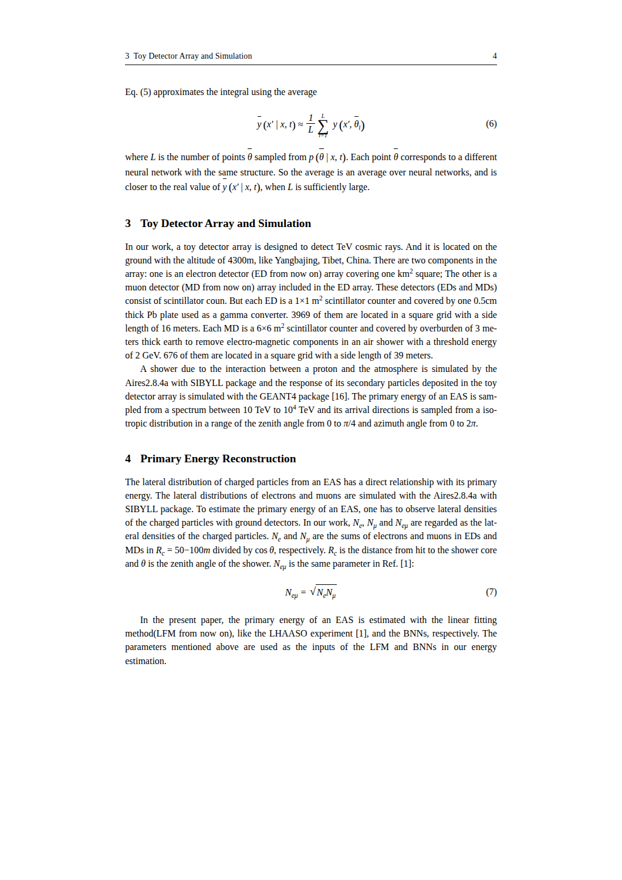3 Toy Detector Array and Simulation 4
Eq. (5) approximates the integral using the average
y (x′ | x, t) ≈ 1 L L∑i=1 y (x′, θi)
(6)
where L is the number of points θ sampled from p (θ | x, t). Each point θ corresponds to a different neural network with the same structure. So the average is an average over neural networks, and is closer to the real value of y (x′ | x, t), when L is sufficiently large.
3 Toy Detector Array and Simulation
In our work, a toy detector array is designed to detect TeV cosmic rays. And it is located on the ground with the altitude of 4300m, like Yangbajing, Tibet, China. There are two components in the array: one is an electron detector (ED from now on) array covering one km2 square; The other is a muon detector (MD from now on) array included in the ED array. These detectors (EDs and MDs) consist of scintillator coun. But each ED is a 1×1 m2 scintillator counter and covered by one 0.5cm thick Pb plate used as a gamma converter. 3969 of them are located in a square grid with a side length of 16 meters. Each MD is a 6×6 m2 scintillator counter and covered by overburden of 3 meters thick earth to remove electro-magnetic components in an air shower with a threshold energy of 2 GeV. 676 of them are located in a square grid with a side length of 39 meters.
A shower due to the interaction between a proton and the atmosphere is simulated by the Aires2.8.4a with SIBYLL package and the response of its secondary particles deposited in the toy detector array is simulated with the GEANT4 package [16]. The primary energy of an EAS is sampled from a spectrum between 10 TeV to 104 TeV and its arrival directions is sampled from a isotropic distribution in a range of the zenith angle from 0 to π/4 and azimuth angle from 0 to 2π.
4 Primary Energy Reconstruction
The lateral distribution of charged particles from an EAS has a direct relationship with its primary energy. The lateral distributions of electrons and muons are simulated with the Aires2.8.4a with SIBYLL package. To estimate the primary energy of an EAS, one has to observe lateral densities of the charged particles with ground detectors. In our work, Ne, Nμ and Neμ are regarded as the lateral densities of the charged particles. Ne and Nμ are the sums of electrons and muons in EDs and MDs in Rc = 50−100m divided by cos θ, respectively. Rc is the distance from hit to the shower core and θ is the zenith angle of the shower. Neμ is the same parameter in Ref. [1]:
Neμ = NeNμ
(7)
In the present paper, the primary energy of an EAS is estimated with the linear fitting method(LFM from now on), like the LHAASO experiment [1], and the BNNs, respectively. The parameters mentioned above are used as the inputs of the LFM and BNNs in our energy estimation.